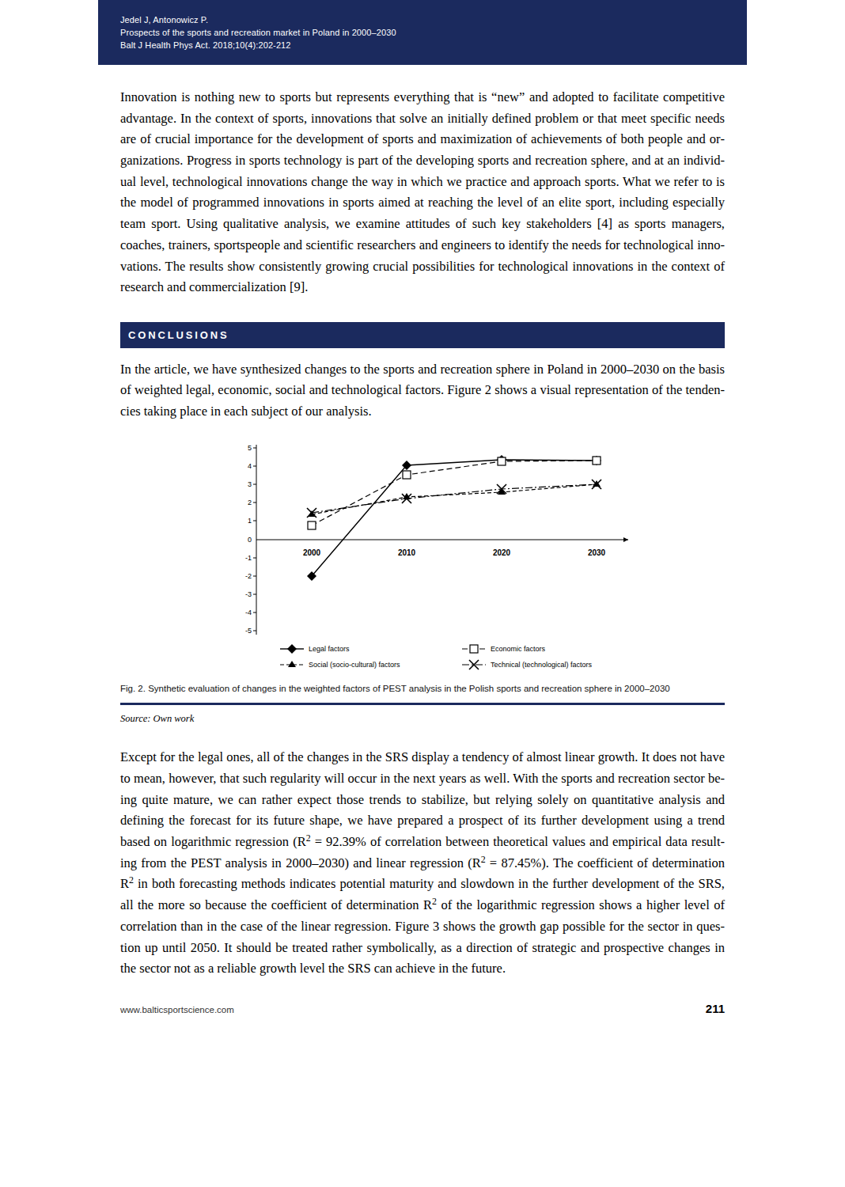Jedel J, Antonowicz P.
Prospects of the sports and recreation market in Poland in 2000–2030
Balt J Health Phys Act. 2018;10(4):202-212
Innovation is nothing new to sports but represents everything that is “new” and adopted to facilitate competitive advantage. In the context of sports, innovations that solve an initially defined problem or that meet specific needs are of crucial importance for the development of sports and maximization of achievements of both people and organizations. Progress in sports technology is part of the developing sports and recreation sphere, and at an individual level, technological innovations change the way in which we practice and approach sports. What we refer to is the model of programmed innovations in sports aimed at reaching the level of an elite sport, including especially team sport. Using qualitative analysis, we examine attitudes of such key stakeholders [4] as sports managers, coaches, trainers, sportspeople and scientific researchers and engineers to identify the needs for technological innovations. The results show consistently growing crucial possibilities for technological innovations in the context of research and commercialization [9].
Conclusions
In the article, we have synthesized changes to the sports and recreation sphere in Poland in 2000–2030 on the basis of weighted legal, economic, social and technological factors. Figure 2 shows a visual representation of the tendencies taking place in each subject of our analysis.
5 4 3 2 1 0 -1 -2 -3 -4 -5 2000 2010 2020 2030 Legal factors Economic factors Social (socio-cultural) factors Technical (technological) factors
Fig. 2. Synthetic evaluation of changes in the weighted factors of PEST analysis in the Polish sports and recreation sphere in 2000–2030
Source: Own work
Except for the legal ones, all of the changes in the SRS display a tendency of almost linear growth. It does not have to mean, however, that such regularity will occur in the next years as well. With the sports and recreation sector being quite mature, we can rather expect those trends to stabilize, but relying solely on quantitative analysis and defining the forecast for its future shape, we have prepared a prospect of its further development using a trend based on logarithmic regression (R2 = 92.39% of correlation between theoretical values and empirical data resulting from the PEST analysis in 2000–2030) and linear regression (R2 = 87.45%). The coefficient of determination R2 in both forecasting methods indicates potential maturity and slowdown in the further development of the SRS, all the more so because the coefficient of determination R2 of the logarithmic regression shows a higher level of correlation than in the case of the linear regression. Figure 3 shows the growth gap possible for the sector in question up until 2050. It should be treated rather symbolically, as a direction of strategic and prospective changes in the sector not as a reliable growth level the SRS can achieve in the future.
www.balticsportscience.com 211